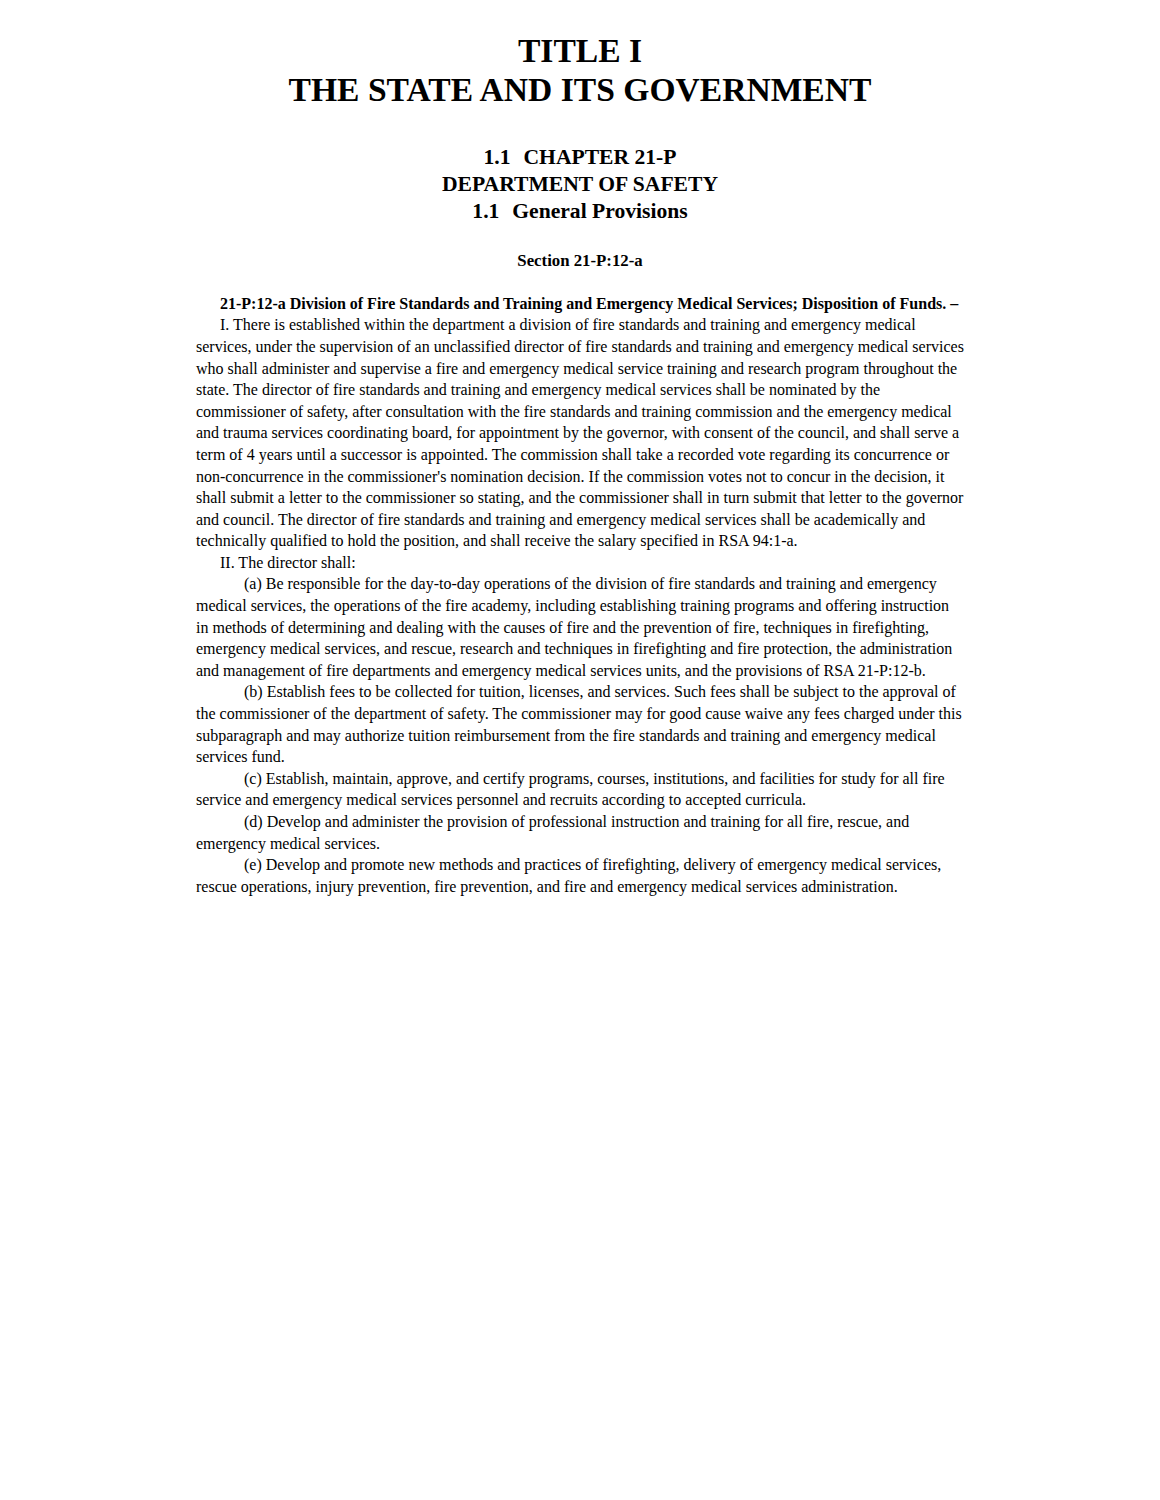TITLE ITHE STATE AND ITS GOVERNMENT
1.1 CHAPTER 21-P
DEPARTMENT OF SAFETY
1.1 General Provisions
Section 21-P:12-a
21-P:12-a Division of Fire Standards and Training and Emergency Medical Services; Disposition of Funds. –
I. There is established within the department a division of fire standards and training and emergency medical services, under the supervision of an unclassified director of fire standards and training and emergency medical services who shall administer and supervise a fire and emergency medical service training and research program throughout the state. The director of fire standards and training and emergency medical services shall be nominated by the commissioner of safety, after consultation with the fire standards and training commission and the emergency medical and trauma services coordinating board, for appointment by the governor, with consent of the council, and shall serve a term of 4 years until a successor is appointed. The commission shall take a recorded vote regarding its concurrence or non-concurrence in the commissioner's nomination decision. If the commission votes not to concur in the decision, it shall submit a letter to the commissioner so stating, and the commissioner shall in turn submit that letter to the governor and council. The director of fire standards and training and emergency medical services shall be academically and technically qualified to hold the position, and shall receive the salary specified in RSA 94:1-a.
II. The director shall:
(a) Be responsible for the day-to-day operations of the division of fire standards and training and emergency medical services, the operations of the fire academy, including establishing training programs and offering instruction in methods of determining and dealing with the causes of fire and the prevention of fire, techniques in firefighting, emergency medical services, and rescue, research and techniques in firefighting and fire protection, the administration and management of fire departments and emergency medical services units, and the provisions of RSA 21-P:12-b.
(b) Establish fees to be collected for tuition, licenses, and services. Such fees shall be subject to the approval of the commissioner of the department of safety. The commissioner may for good cause waive any fees charged under this subparagraph and may authorize tuition reimbursement from the fire standards and training and emergency medical services fund.
(c) Establish, maintain, approve, and certify programs, courses, institutions, and facilities for study for all fire service and emergency medical services personnel and recruits according to accepted curricula.
(d) Develop and administer the provision of professional instruction and training for all fire, rescue, and emergency medical services.
(e) Develop and promote new methods and practices of firefighting, delivery of emergency medical services, rescue operations, injury prevention, fire prevention, and fire and emergency medical services administration.